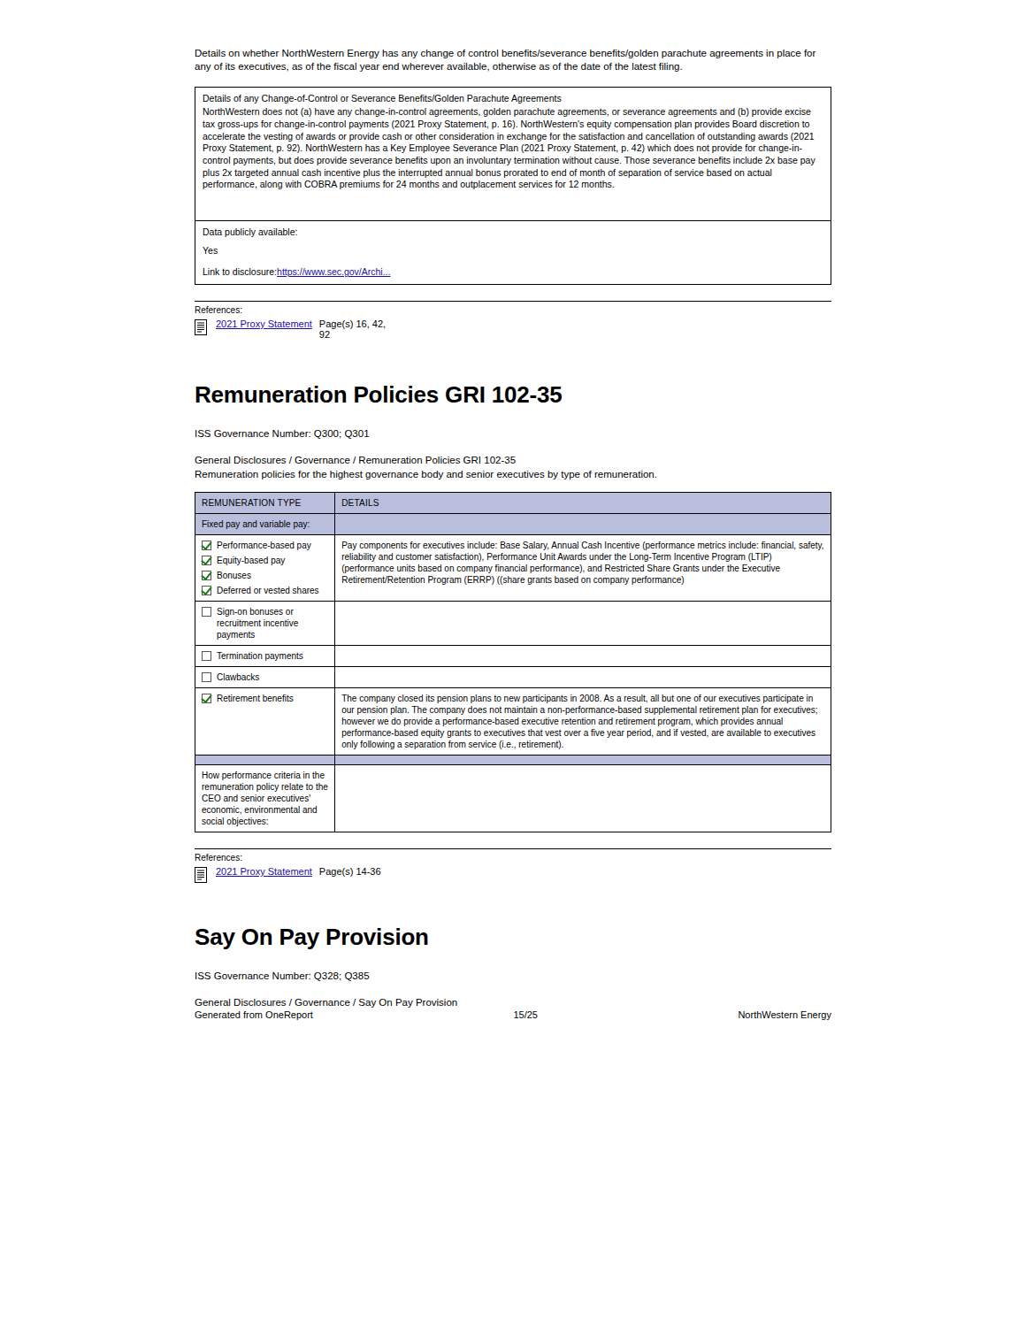Details on whether NorthWestern Energy has any change of control benefits/severance benefits/golden parachute agreements in place for any of its executives, as of the fiscal year end wherever available, otherwise as of the date of the latest filing.
Details of any Change-of-Control or Severance Benefits/Golden Parachute Agreements
NorthWestern does not (a) have any change-in-control agreements, golden parachute agreements, or severance agreements and (b) provide excise tax gross-ups for change-in-control payments (2021 Proxy Statement, p. 16). NorthWestern's equity compensation plan provides Board discretion to accelerate the vesting of awards or provide cash or other consideration in exchange for the satisfaction and cancellation of outstanding awards (2021 Proxy Statement, p. 92). NorthWestern has a Key Employee Severance Plan (2021 Proxy Statement, p. 42) which does not provide for change-in-control payments, but does provide severance benefits upon an involuntary termination without cause. Those severance benefits include 2x base pay plus 2x targeted annual cash incentive plus the interrupted annual bonus prorated to end of month of separation of service based on actual performance, along with COBRA premiums for 24 months and outplacement services for 12 months.
Data publicly available:
Yes
Link to disclosure:https://www.sec.gov/Archi...
References:
2021 Proxy Statement Page(s) 16, 42, 92
Remuneration Policies GRI 102-35
ISS Governance Number: Q300; Q301
General Disclosures / Governance / Remuneration Policies GRI 102-35
Remuneration policies for the highest governance body and senior executives by type of remuneration.
| REMUNERATION TYPE | DETAILS |
| --- | --- |
| Fixed pay and variable pay: | |
| Performance-based pay Equity-based pay Bonuses Deferred or vested shares | Pay components for executives include: Base Salary, Annual Cash Incentive (performance metrics include: financial, safety, reliability and customer satisfaction), Performance Unit Awards under the Long-Term Incentive Program (LTIP) (performance units based on company financial performance), and Restricted Share Grants under the Executive Retirement/Retention Program (ERRP) ((share grants based on company performance) |
| Sign-on bonuses or recruitment incentive payments | |
| Termination payments | |
| Clawbacks | |
| Retirement benefits | The company closed its pension plans to new participants in 2008. As a result, all but one of our executives participate in our pension plan. The company does not maintain a non-performance-based supplemental retirement plan for executives; however we do provide a performance-based executive retention and retirement program, which provides annual performance-based equity grants to executives that vest over a five year period, and if vested, are available to executives only following a separation from service (i.e., retirement). |
| How performance criteria in the remuneration policy relate to the CEO and senior executives' economic, environmental and social objectives: | |
References:
2021 Proxy Statement Page(s) 14-36
Say On Pay Provision
ISS Governance Number: Q328; Q385
General Disclosures / Governance / Say On Pay Provision
Generated from OneReport
15/25
NorthWestern Energy